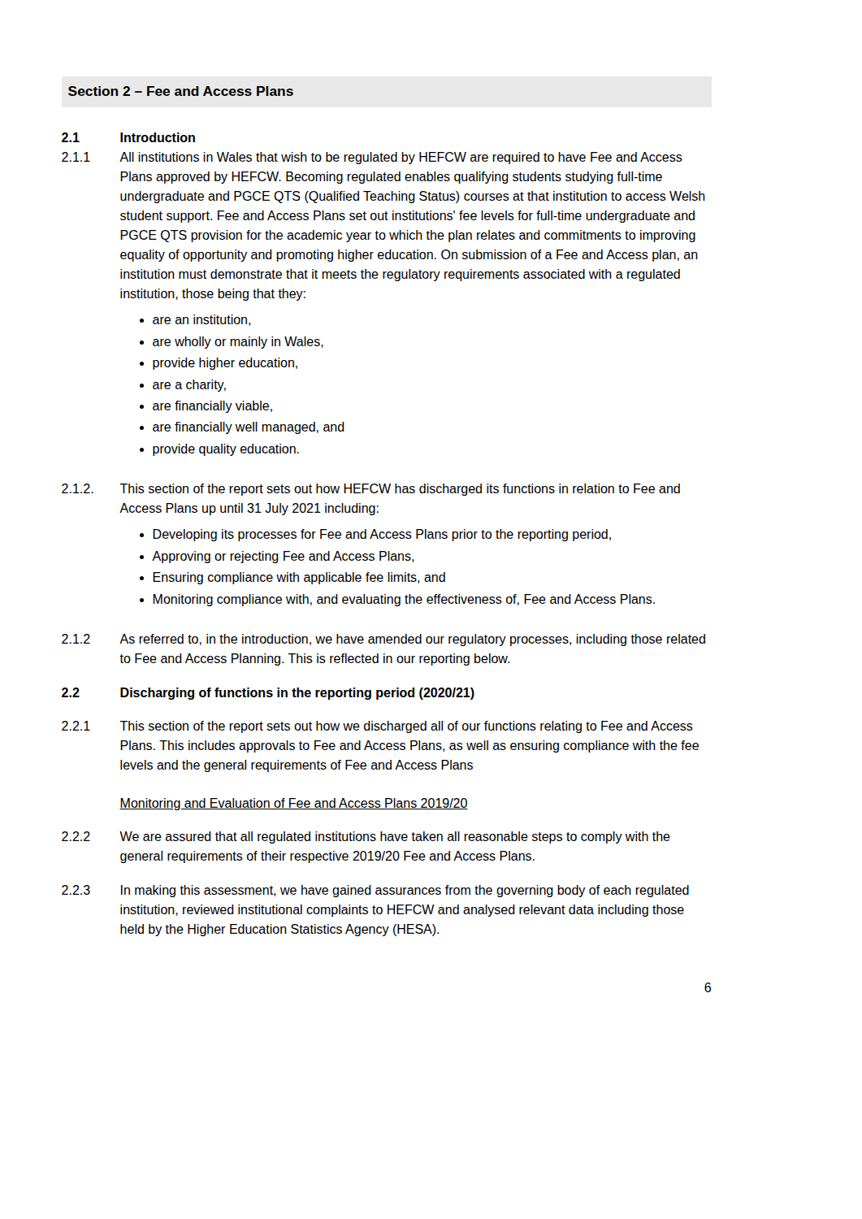Section 2 – Fee and Access Plans
2.1
Introduction
2.1.1
All institutions in Wales that wish to be regulated by HEFCW are required to have Fee and Access Plans approved by HEFCW. Becoming regulated enables qualifying students studying full-time undergraduate and PGCE QTS (Qualified Teaching Status) courses at that institution to access Welsh student support. Fee and Access Plans set out institutions' fee levels for full-time undergraduate and PGCE QTS provision for the academic year to which the plan relates and commitments to improving equality of opportunity and promoting higher education. On submission of a Fee and Access plan, an institution must demonstrate that it meets the regulatory requirements associated with a regulated institution, those being that they:
are an institution,
are wholly or mainly in Wales,
provide higher education,
are a charity,
are financially viable,
are financially well managed, and
provide quality education.
2.1.2.
This section of the report sets out how HEFCW has discharged its functions in relation to Fee and Access Plans up until 31 July 2021 including:
Developing its processes for Fee and Access Plans prior to the reporting period,
Approving or rejecting Fee and Access Plans,
Ensuring compliance with applicable fee limits, and
Monitoring compliance with, and evaluating the effectiveness of, Fee and Access Plans.
2.1.2
As referred to, in the introduction, we have amended our regulatory processes, including those related to Fee and Access Planning. This is reflected in our reporting below.
2.2
Discharging of functions in the reporting period (2020/21)
2.2.1
This section of the report sets out how we discharged all of our functions relating to Fee and Access Plans. This includes approvals to Fee and Access Plans, as well as ensuring compliance with the fee levels and the general requirements of Fee and Access Plans
Monitoring and Evaluation of Fee and Access Plans 2019/20
2.2.2
We are assured that all regulated institutions have taken all reasonable steps to comply with the general requirements of their respective 2019/20 Fee and Access Plans.
2.2.3
In making this assessment, we have gained assurances from the governing body of each regulated institution, reviewed institutional complaints to HEFCW and analysed relevant data including those held by the Higher Education Statistics Agency (HESA).
6